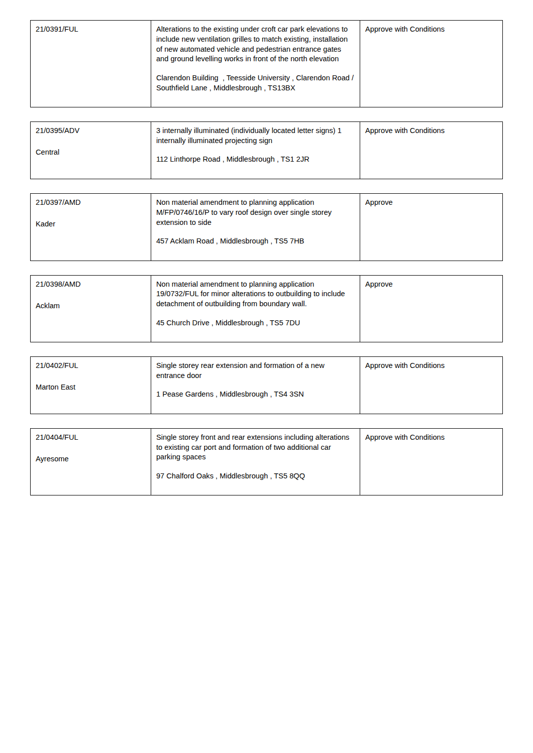| 21/0391/FUL | Alterations to the existing under croft car park elevations to include new ventilation grilles to match existing, installation of new automated vehicle and pedestrian entrance gates and ground levelling works in front of the north elevation Clarendon Building , Teesside University , Clarendon Road / Southfield Lane , Middlesbrough , TS13BX | Approve with Conditions |
| 21/0395/ADV Central | 3 internally illuminated (individually located letter signs) 1 internally illuminated projecting sign 112 Linthorpe Road , Middlesbrough , TS1 2JR | Approve with Conditions |
| 21/0397/AMD Kader | Non material amendment to planning application M/FP/0746/16/P to vary roof design over single storey extension to side 457 Acklam Road , Middlesbrough , TS5 7HB | Approve |
| 21/0398/AMD Acklam | Non material amendment to planning application 19/0732/FUL for minor alterations to outbuilding to include detachment of outbuilding from boundary wall. 45 Church Drive , Middlesbrough , TS5 7DU | Approve |
| 21/0402/FUL Marton East | Single storey rear extension and formation of a new entrance door 1 Pease Gardens , Middlesbrough , TS4 3SN | Approve with Conditions |
| 21/0404/FUL Ayresome | Single storey front and rear extensions including alterations to existing car port and formation of two additional car parking spaces 97 Chalford Oaks , Middlesbrough , TS5 8QQ | Approve with Conditions |